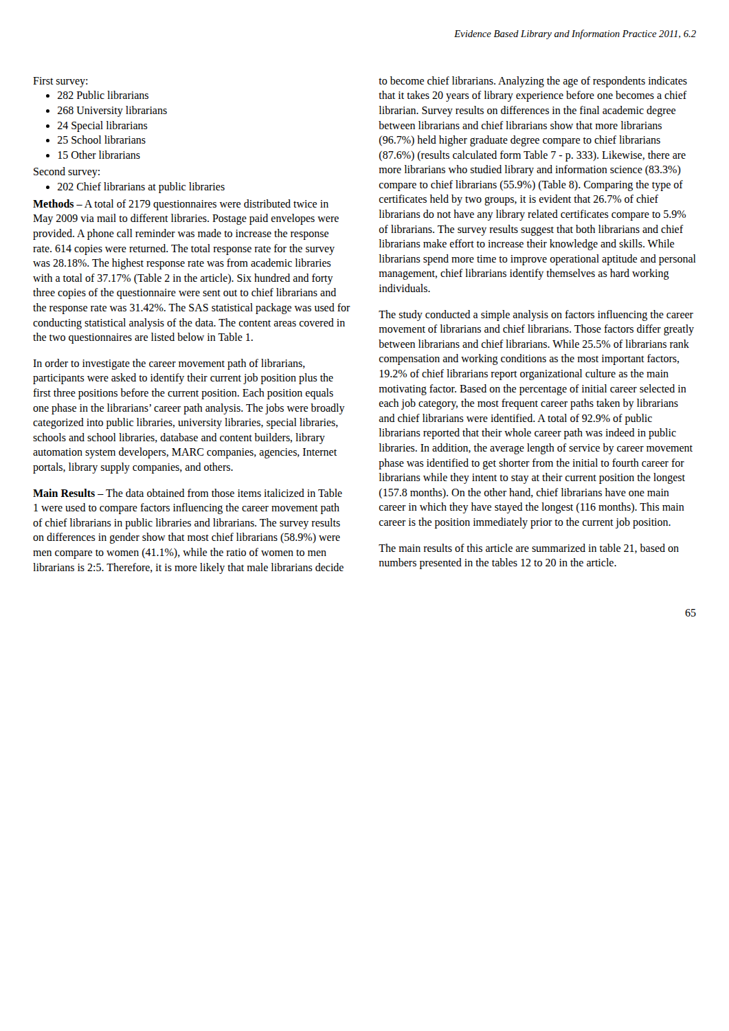Evidence Based Library and Information Practice 2011, 6.2
First survey:
282 Public librarians
268 University librarians
24 Special librarians
25 School librarians
15 Other librarians
Second survey:
202 Chief librarians at public libraries
Methods – A total of 2179 questionnaires were distributed twice in May 2009 via mail to different libraries. Postage paid envelopes were provided. A phone call reminder was made to increase the response rate. 614 copies were returned. The total response rate for the survey was 28.18%. The highest response rate was from academic libraries with a total of 37.17% (Table 2 in the article). Six hundred and forty three copies of the questionnaire were sent out to chief librarians and the response rate was 31.42%. The SAS statistical package was used for conducting statistical analysis of the data. The content areas covered in the two questionnaires are listed below in Table 1.
In order to investigate the career movement path of librarians, participants were asked to identify their current job position plus the first three positions before the current position. Each position equals one phase in the librarians’ career path analysis. The jobs were broadly categorized into public libraries, university libraries, special libraries, schools and school libraries, database and content builders, library automation system developers, MARC companies, agencies, Internet portals, library supply companies, and others.
Main Results – The data obtained from those items italicized in Table 1 were used to compare factors influencing the career movement path of chief librarians in public libraries and librarians. The survey results on differences in gender show that most chief librarians (58.9%) were men compare to women (41.1%), while the ratio of women to men librarians is 2:5. Therefore, it is more likely that male librarians decide to become chief librarians. Analyzing the age of respondents indicates that it takes 20 years of library experience before one becomes a chief librarian. Survey results on differences in the final academic degree between librarians and chief librarians show that more librarians (96.7%) held higher graduate degree compare to chief librarians (87.6%) (results calculated form Table 7 - p. 333). Likewise, there are more librarians who studied library and information science (83.3%) compare to chief librarians (55.9%) (Table 8). Comparing the type of certificates held by two groups, it is evident that 26.7% of chief librarians do not have any library related certificates compare to 5.9% of librarians. The survey results suggest that both librarians and chief librarians make effort to increase their knowledge and skills. While librarians spend more time to improve operational aptitude and personal management, chief librarians identify themselves as hard working individuals.
The study conducted a simple analysis on factors influencing the career movement of librarians and chief librarians. Those factors differ greatly between librarians and chief librarians. While 25.5% of librarians rank compensation and working conditions as the most important factors, 19.2% of chief librarians report organizational culture as the main motivating factor. Based on the percentage of initial career selected in each job category, the most frequent career paths taken by librarians and chief librarians were identified. A total of 92.9% of public librarians reported that their whole career path was indeed in public libraries. In addition, the average length of service by career movement phase was identified to get shorter from the initial to fourth career for librarians while they intent to stay at their current position the longest (157.8 months). On the other hand, chief librarians have one main career in which they have stayed the longest (116 months). This main career is the position immediately prior to the current job position.
The main results of this article are summarized in table 21, based on numbers presented in the tables 12 to 20 in the article.
65